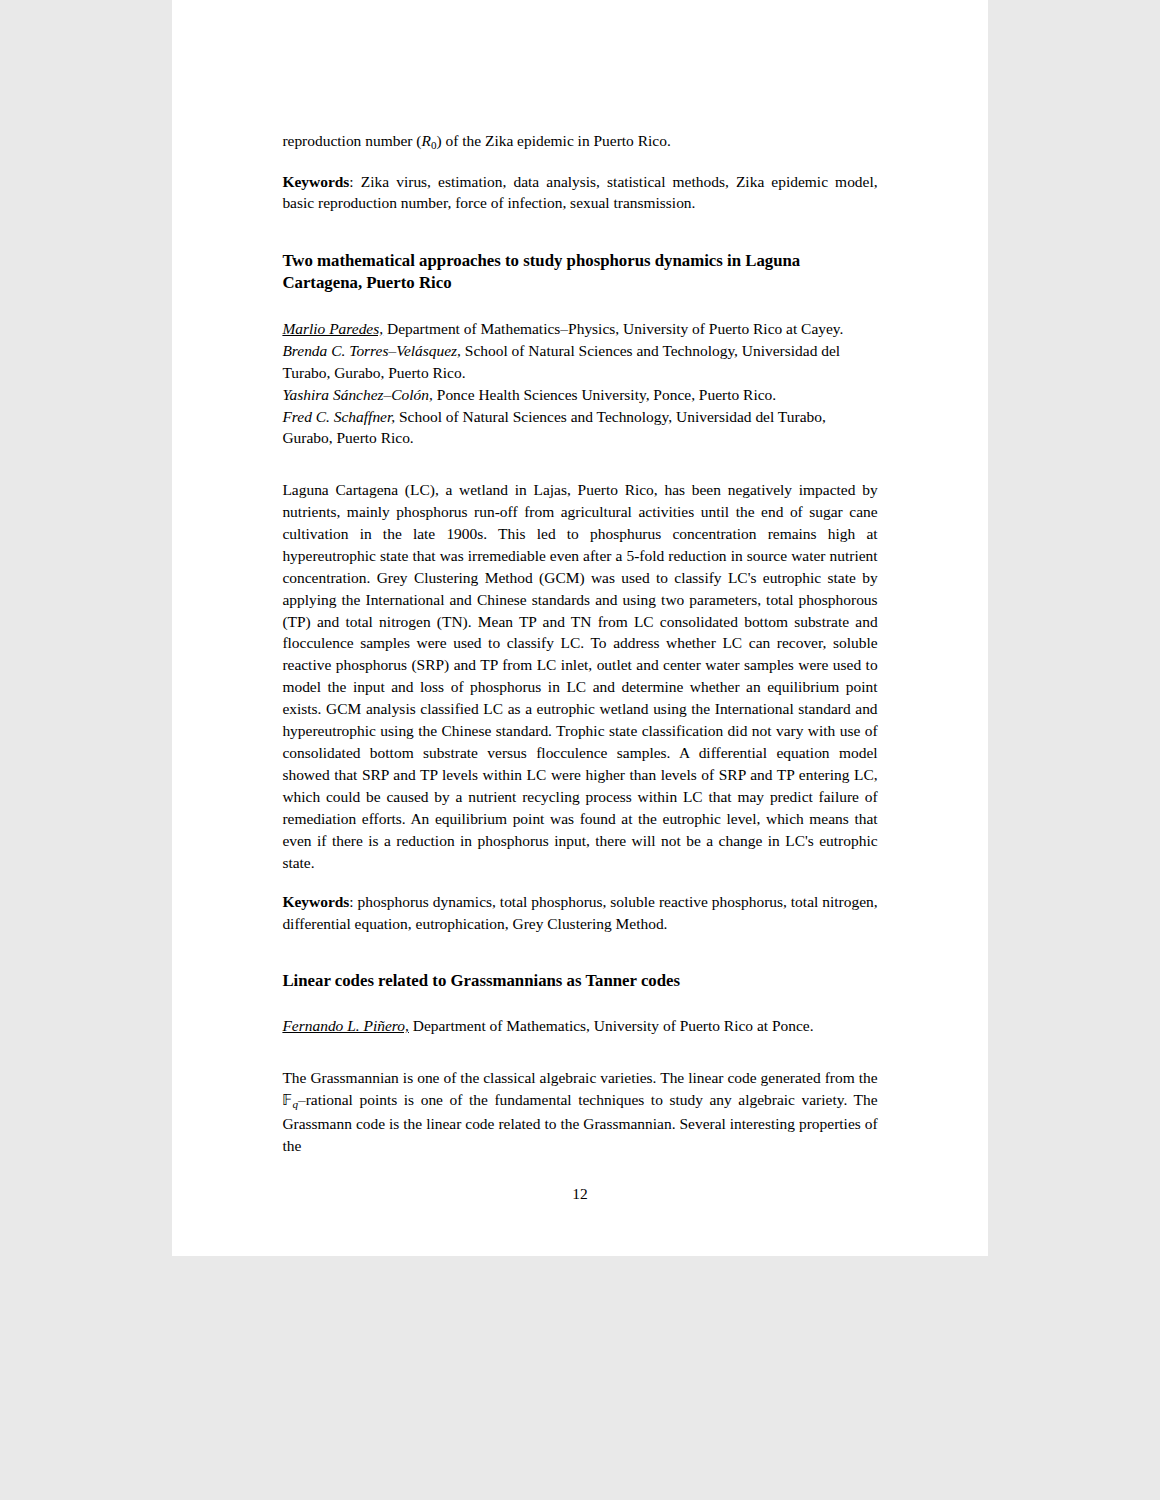reproduction number (R0) of the Zika epidemic in Puerto Rico.
Keywords: Zika virus, estimation, data analysis, statistical methods, Zika epidemic model, basic reproduction number, force of infection, sexual transmission.
Two mathematical approaches to study phosphorus dynamics in Laguna Cartagena, Puerto Rico
Marlio Paredes, Department of Mathematics–Physics, University of Puerto Rico at Cayey. Brenda C. Torres–Velásquez, School of Natural Sciences and Technology, Universidad del Turabo, Gurabo, Puerto Rico. Yashira Sánchez–Colón, Ponce Health Sciences University, Ponce, Puerto Rico. Fred C. Schaffner, School of Natural Sciences and Technology, Universidad del Turabo, Gurabo, Puerto Rico.
Laguna Cartagena (LC), a wetland in Lajas, Puerto Rico, has been negatively impacted by nutrients, mainly phosphorus run-off from agricultural activities until the end of sugar cane cultivation in the late 1900s. This led to phosphurus concentration remains high at hypereutrophic state that was irremediable even after a 5-fold reduction in source water nutrient concentration. Grey Clustering Method (GCM) was used to classify LC's eutrophic state by applying the International and Chinese standards and using two parameters, total phosphorous (TP) and total nitrogen (TN). Mean TP and TN from LC consolidated bottom substrate and flocculence samples were used to classify LC. To address whether LC can recover, soluble reactive phosphorus (SRP) and TP from LC inlet, outlet and center water samples were used to model the input and loss of phosphorus in LC and determine whether an equilibrium point exists. GCM analysis classified LC as a eutrophic wetland using the International standard and hypereutrophic using the Chinese standard. Trophic state classification did not vary with use of consolidated bottom substrate versus flocculence samples. A differential equation model showed that SRP and TP levels within LC were higher than levels of SRP and TP entering LC, which could be caused by a nutrient recycling process within LC that may predict failure of remediation efforts. An equilibrium point was found at the eutrophic level, which means that even if there is a reduction in phosphorus input, there will not be a change in LC's eutrophic state.
Keywords: phosphorus dynamics, total phosphorus, soluble reactive phosphorus, total nitrogen, differential equation, eutrophication, Grey Clustering Method.
Linear codes related to Grassmannians as Tanner codes
Fernando L. Piñero, Department of Mathematics, University of Puerto Rico at Ponce.
The Grassmannian is one of the classical algebraic varieties. The linear code generated from the 𝔽q–rational points is one of the fundamental techniques to study any algebraic variety. The Grassmann code is the linear code related to the Grassmannian. Several interesting properties of the
12